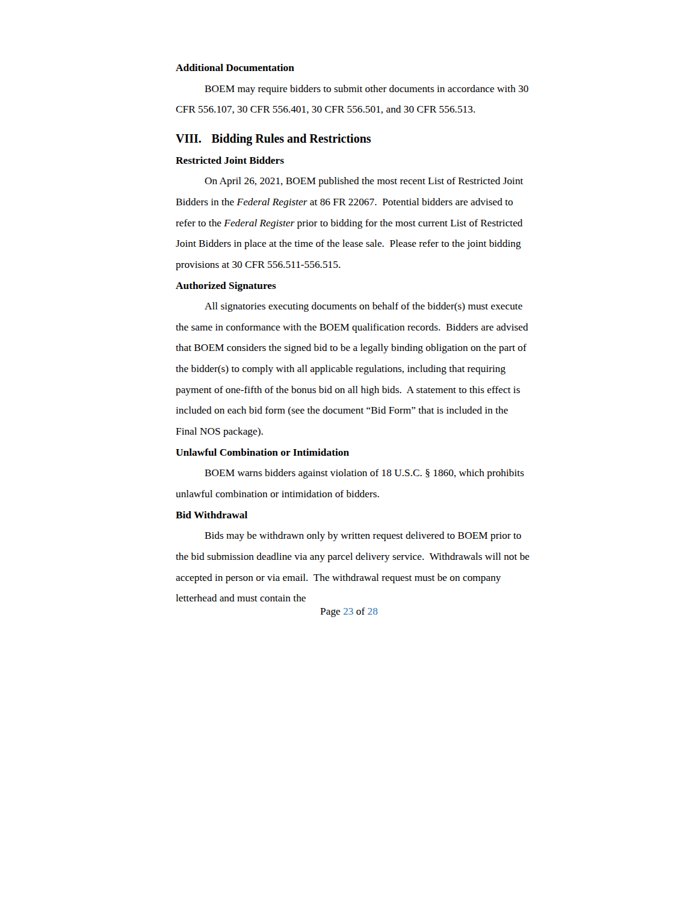Additional Documentation
BOEM may require bidders to submit other documents in accordance with 30 CFR 556.107, 30 CFR 556.401, 30 CFR 556.501, and 30 CFR 556.513.
VIII. Bidding Rules and Restrictions
Restricted Joint Bidders
On April 26, 2021, BOEM published the most recent List of Restricted Joint Bidders in the Federal Register at 86 FR 22067. Potential bidders are advised to refer to the Federal Register prior to bidding for the most current List of Restricted Joint Bidders in place at the time of the lease sale. Please refer to the joint bidding provisions at 30 CFR 556.511-556.515.
Authorized Signatures
All signatories executing documents on behalf of the bidder(s) must execute the same in conformance with the BOEM qualification records. Bidders are advised that BOEM considers the signed bid to be a legally binding obligation on the part of the bidder(s) to comply with all applicable regulations, including that requiring payment of one-fifth of the bonus bid on all high bids. A statement to this effect is included on each bid form (see the document “Bid Form” that is included in the Final NOS package).
Unlawful Combination or Intimidation
BOEM warns bidders against violation of 18 U.S.C. § 1860, which prohibits unlawful combination or intimidation of bidders.
Bid Withdrawal
Bids may be withdrawn only by written request delivered to BOEM prior to the bid submission deadline via any parcel delivery service. Withdrawals will not be accepted in person or via email. The withdrawal request must be on company letterhead and must contain the
Page 23 of 28